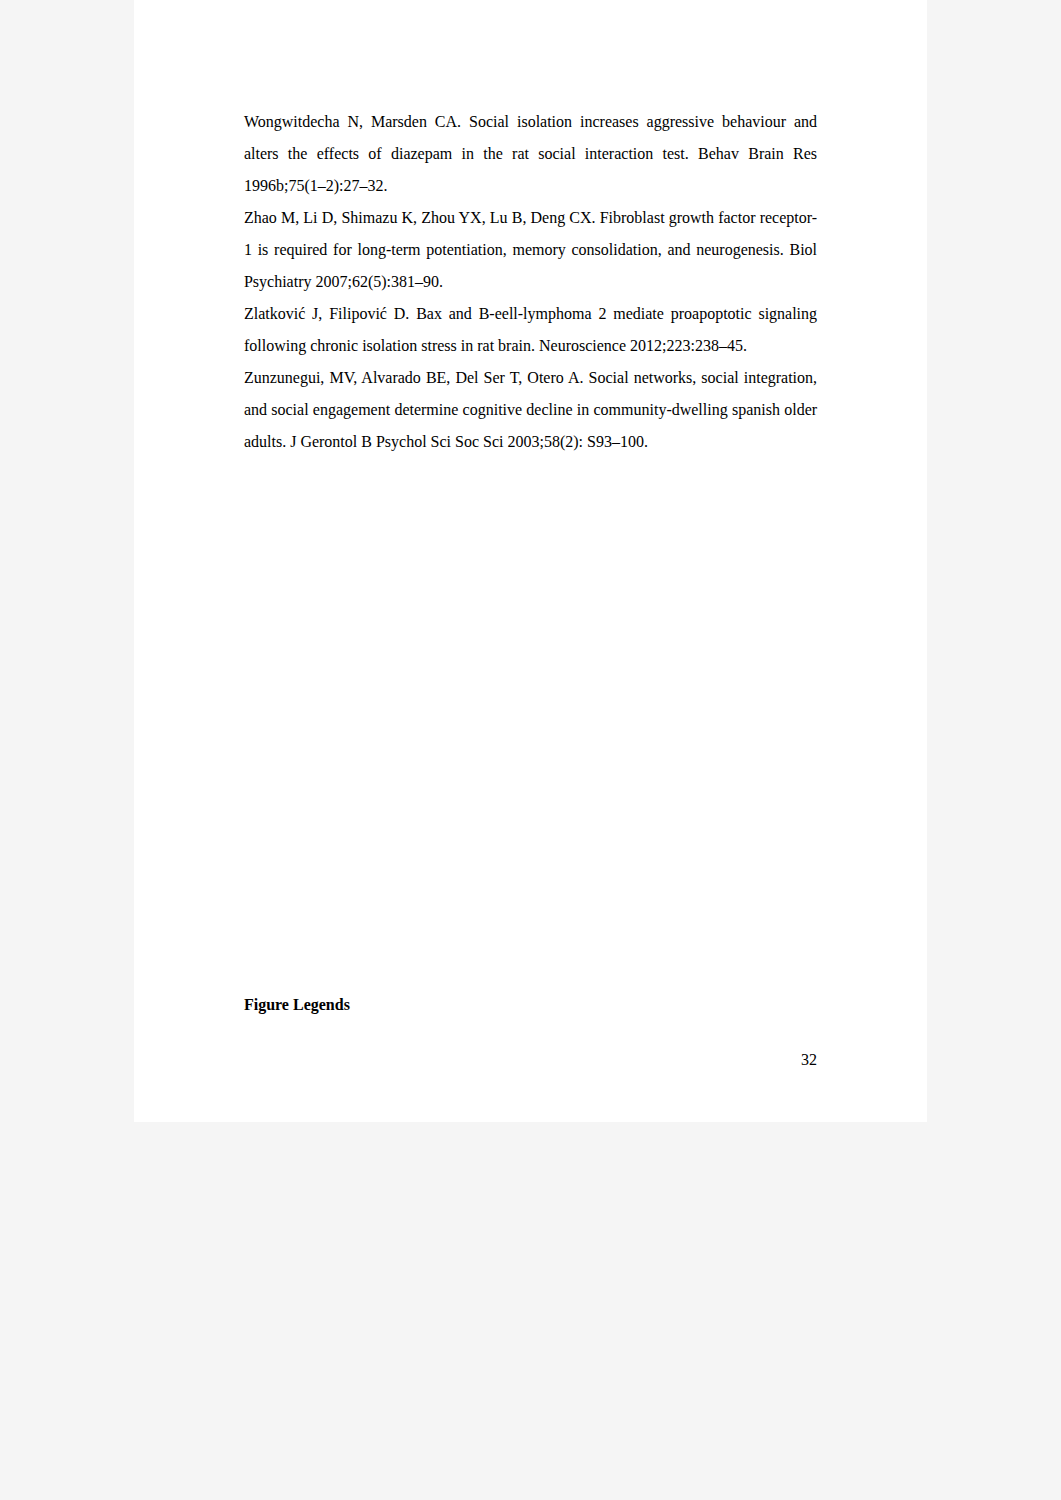Wongwitdecha N, Marsden CA. Social isolation increases aggressive behaviour and alters the effects of diazepam in the rat social interaction test. Behav Brain Res 1996b;75(1–2):27–32.
Zhao M, Li D, Shimazu K, Zhou YX, Lu B, Deng CX. Fibroblast growth factor receptor-1 is required for long-term potentiation, memory consolidation, and neurogenesis. Biol Psychiatry 2007;62(5):381–90.
Zlatković J, Filipović D. Bax and B-eell-lymphoma 2 mediate proapoptotic signaling following chronic isolation stress in rat brain. Neuroscience 2012;223:238–45.
Zunzunegui, MV, Alvarado BE, Del Ser T, Otero A. Social networks, social integration, and social engagement determine cognitive decline in community-dwelling spanish older adults. J Gerontol B Psychol Sci Soc Sci 2003;58(2): S93–100.
Figure Legends
32